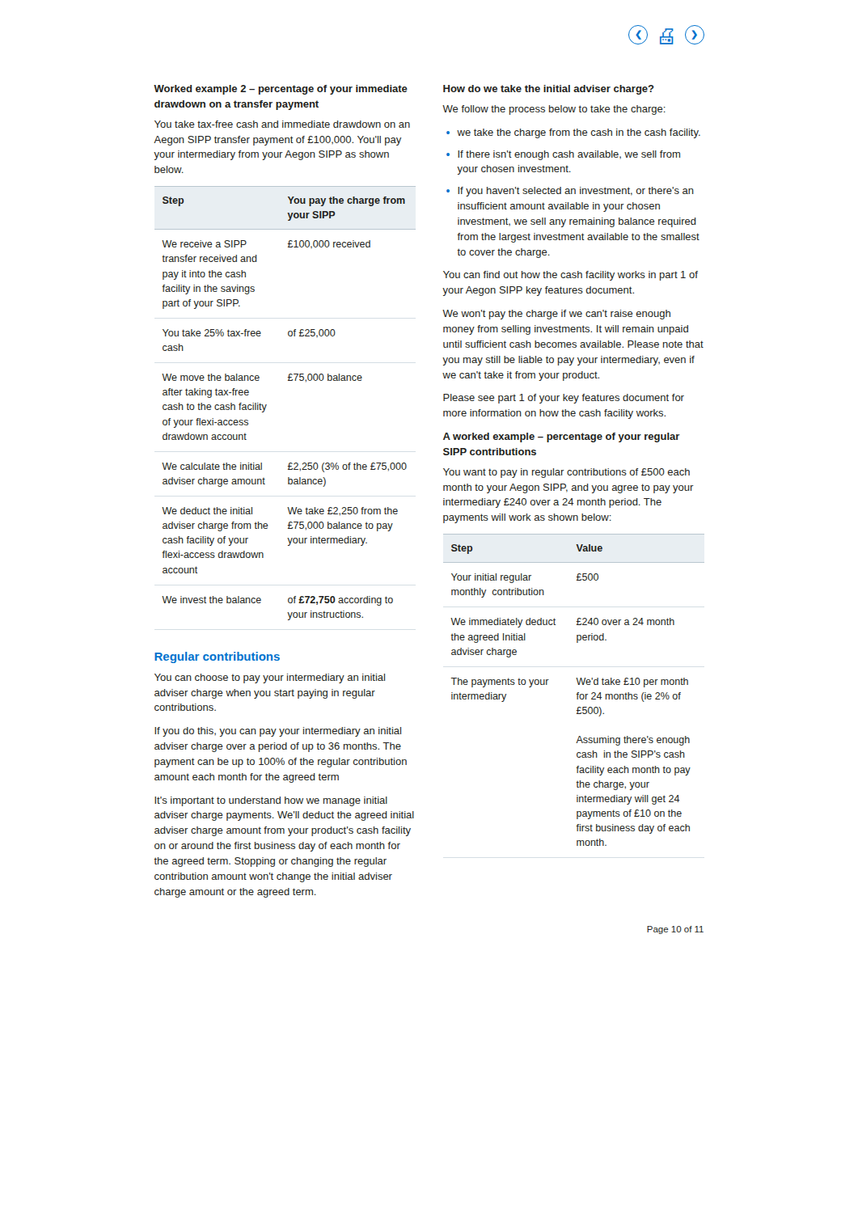❮ 🖨 ❯
Worked example 2 – percentage of your immediate drawdown on a transfer payment
You take tax-free cash and immediate drawdown on an Aegon SIPP transfer payment of £100,000. You'll pay your intermediary from your Aegon SIPP as shown below.
| Step | You pay the charge from your SIPP |
| --- | --- |
| We receive a SIPP transfer received and pay it into the cash facility in the savings part of your SIPP. | £100,000 received |
| You take 25% tax-free cash | of £25,000 |
| We move the balance after taking tax-free cash to the cash facility of your flexi-access drawdown account | £75,000 balance |
| We calculate the initial adviser charge amount | £2,250 (3% of the £75,000 balance) |
| We deduct the initial adviser charge from the cash facility of your flexi-access drawdown account | We take £2,250 from the £75,000 balance to pay your intermediary. |
| We invest the balance | of £72,750 according to your instructions. |
Regular contributions
You can choose to pay your intermediary an initial adviser charge when you start paying in regular contributions.
If you do this, you can pay your intermediary an initial adviser charge over a period of up to 36 months. The payment can be up to 100% of the regular contribution amount each month for the agreed term
It's important to understand how we manage initial adviser charge payments. We'll deduct the agreed initial adviser charge amount from your product's cash facility on or around the first business day of each month for the agreed term. Stopping or changing the regular contribution amount won't change the initial adviser charge amount or the agreed term.
How do we take the initial adviser charge?
We follow the process below to take the charge:
we take the charge from the cash in the cash facility.
If there isn't enough cash available, we sell from your chosen investment.
If you haven't selected an investment, or there's an insufficient amount available in your chosen investment, we sell any remaining balance required from the largest investment available to the smallest to cover the charge.
You can find out how the cash facility works in part 1 of your Aegon SIPP key features document.
We won't pay the charge if we can't raise enough money from selling investments. It will remain unpaid until sufficient cash becomes available. Please note that you may still be liable to pay your intermediary, even if we can't take it from your product.
Please see part 1 of your key features document for more information on how the cash facility works.
A worked example – percentage of your regular SIPP contributions
You want to pay in regular contributions of £500 each month to your Aegon SIPP, and you agree to pay your intermediary £240 over a 24 month period. The payments will work as shown below:
| Step | Value |
| --- | --- |
| Your initial regular monthly contribution | £500 |
| We immediately deduct the agreed Initial adviser charge | £240 over a 24 month period. |
| The payments to your intermediary | We'd take £10 per month for 24 months (ie 2% of £500). Assuming there's enough cash in the SIPP's cash facility each month to pay the charge, your intermediary will get 24 payments of £10 on the first business day of each month. |
Page 10 of 11